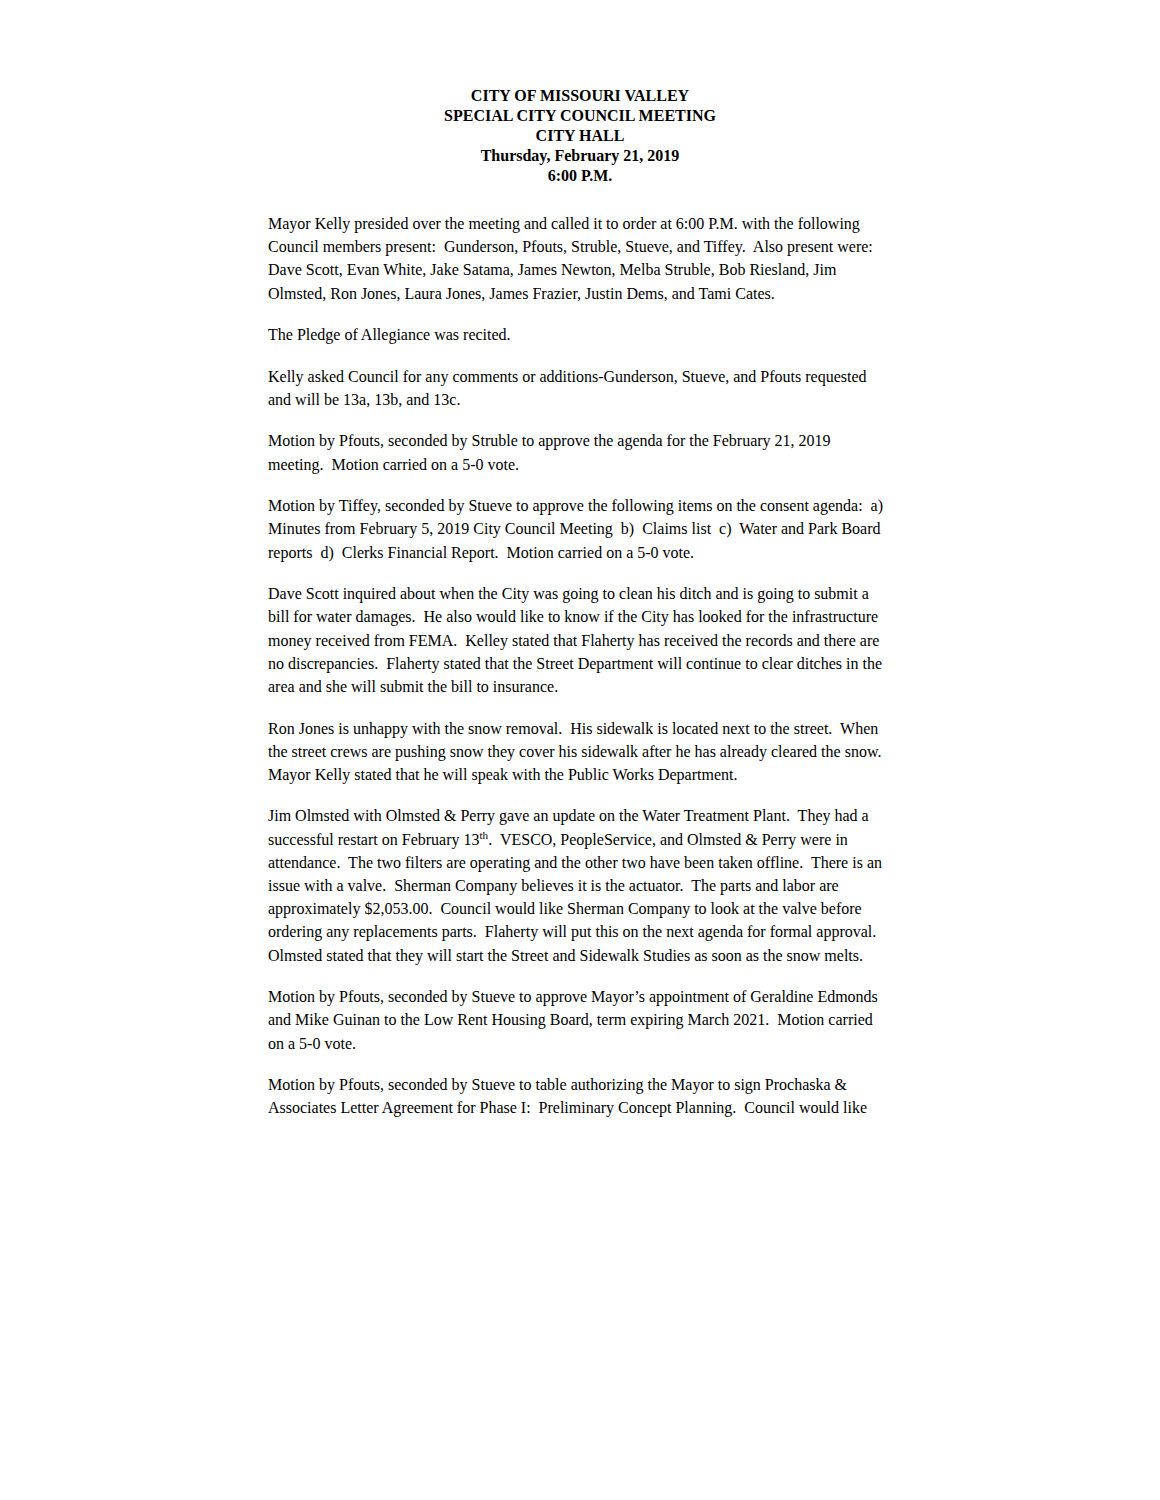CITY OF MISSOURI VALLEY
SPECIAL CITY COUNCIL MEETING
CITY HALL
Thursday, February 21, 2019
6:00 P.M.
Mayor Kelly presided over the meeting and called it to order at 6:00 P.M. with the following Council members present: Gunderson, Pfouts, Struble, Stueve, and Tiffey. Also present were: Dave Scott, Evan White, Jake Satama, James Newton, Melba Struble, Bob Riesland, Jim Olmsted, Ron Jones, Laura Jones, James Frazier, Justin Dems, and Tami Cates.
The Pledge of Allegiance was recited.
Kelly asked Council for any comments or additions-Gunderson, Stueve, and Pfouts requested and will be 13a, 13b, and 13c.
Motion by Pfouts, seconded by Struble to approve the agenda for the February 21, 2019 meeting. Motion carried on a 5-0 vote.
Motion by Tiffey, seconded by Stueve to approve the following items on the consent agenda: a) Minutes from February 5, 2019 City Council Meeting b) Claims list c) Water and Park Board reports d) Clerks Financial Report. Motion carried on a 5-0 vote.
Dave Scott inquired about when the City was going to clean his ditch and is going to submit a bill for water damages. He also would like to know if the City has looked for the infrastructure money received from FEMA. Kelley stated that Flaherty has received the records and there are no discrepancies. Flaherty stated that the Street Department will continue to clear ditches in the area and she will submit the bill to insurance.
Ron Jones is unhappy with the snow removal. His sidewalk is located next to the street. When the street crews are pushing snow they cover his sidewalk after he has already cleared the snow. Mayor Kelly stated that he will speak with the Public Works Department.
Jim Olmsted with Olmsted & Perry gave an update on the Water Treatment Plant. They had a successful restart on February 13th. VESCO, PeopleService, and Olmsted & Perry were in attendance. The two filters are operating and the other two have been taken offline. There is an issue with a valve. Sherman Company believes it is the actuator. The parts and labor are approximately $2,053.00. Council would like Sherman Company to look at the valve before ordering any replacements parts. Flaherty will put this on the next agenda for formal approval. Olmsted stated that they will start the Street and Sidewalk Studies as soon as the snow melts.
Motion by Pfouts, seconded by Stueve to approve Mayor’s appointment of Geraldine Edmonds and Mike Guinan to the Low Rent Housing Board, term expiring March 2021. Motion carried on a 5-0 vote.
Motion by Pfouts, seconded by Stueve to table authorizing the Mayor to sign Prochaska & Associates Letter Agreement for Phase I: Preliminary Concept Planning. Council would like